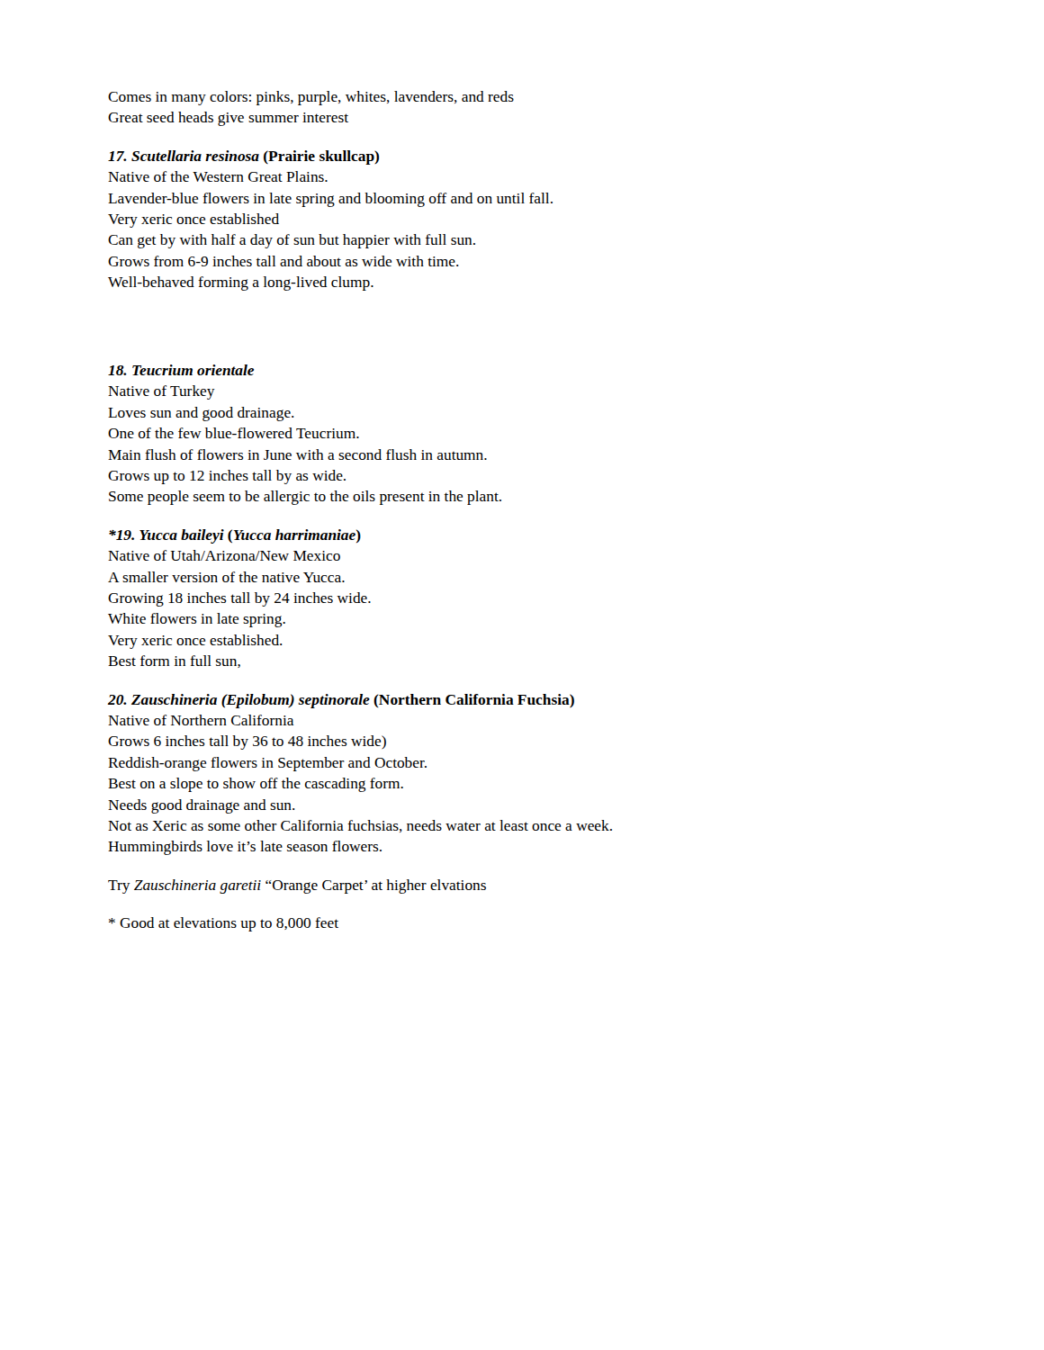Comes in many colors: pinks, purple, whites, lavenders, and reds
Great seed heads give summer interest
17. Scutellaria resinosa (Prairie skullcap)
Native of the Western Great Plains.
Lavender-blue flowers in late spring and blooming off and on until fall.
Very xeric once established
Can get by with half a day of sun but happier with full sun.
Grows from 6-9 inches tall and about as wide with time.
Well-behaved forming a long-lived clump.
18. Teucrium orientale
Native of Turkey
Loves sun and good drainage.
One of the few blue-flowered Teucrium.
Main flush of flowers in June with a second flush in autumn.
Grows up to 12 inches tall by as wide.
Some people seem to be allergic to the oils present in the plant.
*19. Yucca baileyi (Yucca harrimaniae)
Native of Utah/Arizona/New Mexico
A smaller version of the native Yucca.
Growing 18 inches tall by 24 inches wide.
White flowers in late spring.
Very xeric once established.
Best form in full sun,
20. Zauschineria (Epilobum) septinorale (Northern California Fuchsia)
Native of Northern California
Grows 6 inches tall by 36 to 48 inches wide)
Reddish-orange flowers in September and October.
Best on a slope to show off the cascading form.
Needs good drainage and sun.
Not as Xeric as some other California fuchsias, needs water at least once a week.
Hummingbirds love it’s late season flowers.
Try Zauschineria garetii “Orange Carpet’ at higher elvations
* Good at elevations up to 8,000 feet